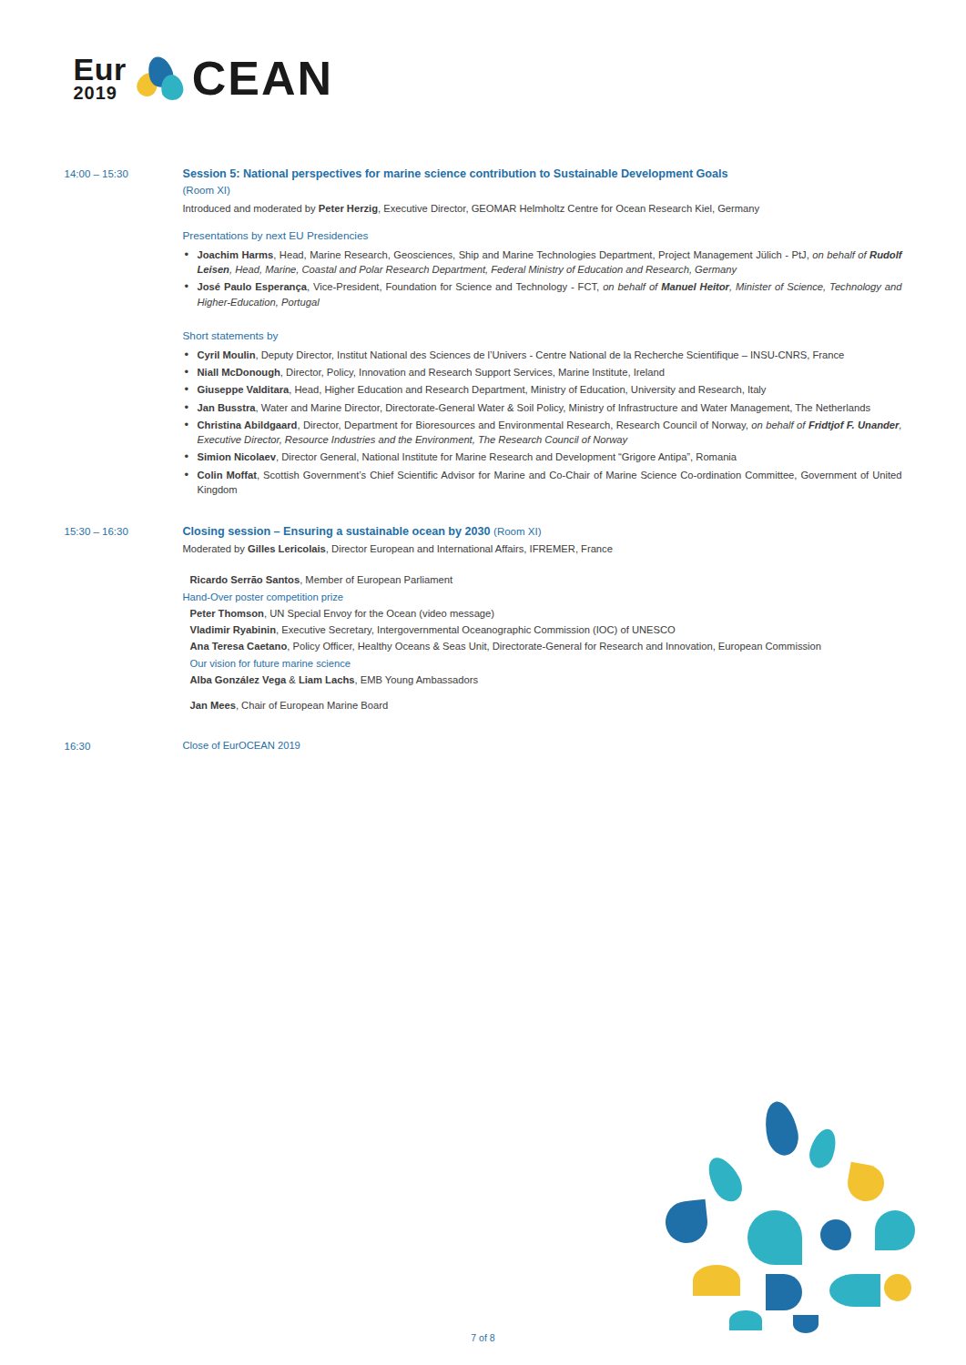Eur2019
CEAN
14:00 – 15:30
Session 5: National perspectives for marine science contribution to Sustainable Development Goals
(Room XI)
Introduced and moderated by Peter Herzig, Executive Director, GEOMAR Helmholtz Centre for Ocean Research Kiel, Germany
Presentations by next EU Presidencies
Joachim Harms, Head, Marine Research, Geosciences, Ship and Marine Technologies Department, Project Management Jülich - PtJ, on behalf of Rudolf Leisen, Head, Marine, Coastal and Polar Research Department, Federal Ministry of Education and Research, Germany
José Paulo Esperança, Vice-President, Foundation for Science and Technology - FCT, on behalf of Manuel Heitor, Minister of Science, Technology and Higher-Education, Portugal
Short statements by
Cyril Moulin, Deputy Director, Institut National des Sciences de l’Univers - Centre National de la Recherche Scientifique – INSU-CNRS, France
Niall McDonough, Director, Policy, Innovation and Research Support Services, Marine Institute, Ireland
Giuseppe Valditara, Head, Higher Education and Research Department, Ministry of Education, University and Research, Italy
Jan Busstra, Water and Marine Director, Directorate-General Water & Soil Policy, Ministry of Infrastructure and Water Management, The Netherlands
Christina Abildgaard, Director, Department for Bioresources and Environmental Research, Research Council of Norway, on behalf of Fridtjof F. Unander, Executive Director, Resource Industries and the Environment, The Research Council of Norway
Simion Nicolaev, Director General, National Institute for Marine Research and Development “Grigore Antipa”, Romania
Colin Moffat, Scottish Government’s Chief Scientific Advisor for Marine and Co-Chair of Marine Science Co-ordination Committee, Government of United Kingdom
15:30 – 16:30
Closing session – Ensuring a sustainable ocean by 2030 (Room XI)
Moderated by Gilles Lericolais, Director European and International Affairs, IFREMER, France
Ricardo Serrão Santos, Member of European Parliament
Hand-Over poster competition prize
Peter Thomson, UN Special Envoy for the Ocean (video message)
Vladimir Ryabinin, Executive Secretary, Intergovernmental Oceanographic Commission (IOC) of UNESCO
Ana Teresa Caetano, Policy Officer, Healthy Oceans & Seas Unit, Directorate-General for Research and Innovation, European Commission
Our vision for future marine science
Alba González Vega & Liam Lachs, EMB Young Ambassadors
Jan Mees, Chair of European Marine Board
16:30
Close of EurOCEAN 2019
7 of 8